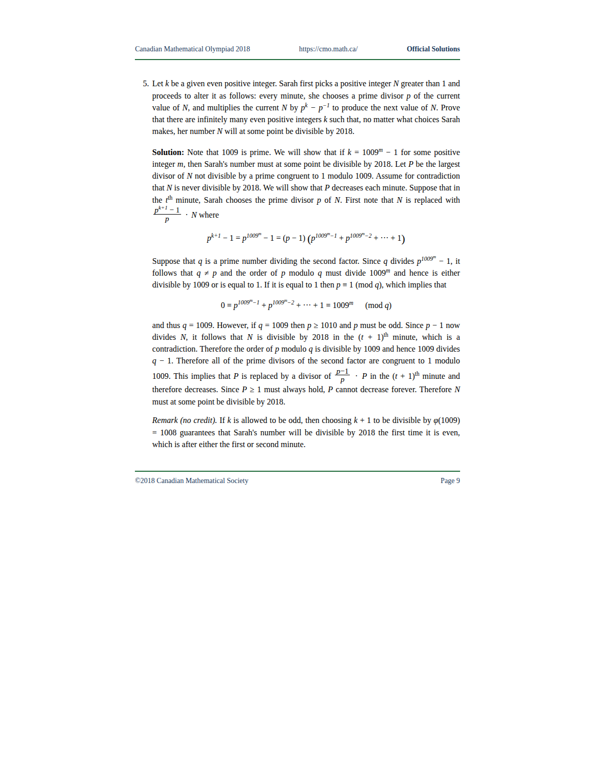Canadian Mathematical Olympiad 2018
https://cmo.math.ca/
Official Solutions
5.
Let k be a given even positive integer. Sarah first picks a positive integer N greater than 1 and proceeds to alter it as follows: every minute, she chooses a prime divisor p of the current value of N, and multiplies the current N by pk − p−1 to produce the next value of N. Prove that there are infinitely many even positive integers k such that, no matter what choices Sarah makes, her number N will at some point be divisible by 2018.
Solution: Note that 1009 is prime. We will show that if k = 1009m − 1 for some positive integer m, then Sarah's number must at some point be divisible by 2018. Let P be the largest divisor of N not divisible by a prime congruent to 1 modulo 1009. Assume for contradiction that N is never divisible by 2018. We will show that P decreases each minute. Suppose that in the tth minute, Sarah chooses the prime divisor p of N. First note that N is replaced with pk+1 − 1 p · N where
pk+1 − 1 = p1009m − 1 = (p − 1) (p1009m−1 + p1009m−2 + ··· + 1)
Suppose that q is a prime number dividing the second factor. Since q divides p1009m − 1, it follows that q ≠ p and the order of p modulo q must divide 1009m and hence is either divisible by 1009 or is equal to 1. If it is equal to 1 then p ≡ 1 (mod q), which implies that
0 ≡ p1009m−1 + p1009m−2 + ··· + 1 ≡ 1009m (mod q)
and thus q = 1009. However, if q = 1009 then p ≥ 1010 and p must be odd. Since p − 1 now divides N, it follows that N is divisible by 2018 in the (t + 1)th minute, which is a contradiction. Therefore the order of p modulo q is divisible by 1009 and hence 1009 divides q − 1. Therefore all of the prime divisors of the second factor are congruent to 1 modulo 1009. This implies that P is replaced by a divisor of p−1 p · P in the (t + 1)th minute and therefore decreases. Since P ≥ 1 must always hold, P cannot decrease forever. Therefore N must at some point be divisible by 2018.
Remark (no credit). If k is allowed to be odd, then choosing k + 1 to be divisible by φ(1009) = 1008 guarantees that Sarah's number will be divisible by 2018 the first time it is even, which is after either the first or second minute.
©2018 Canadian Mathematical Society
Page 9